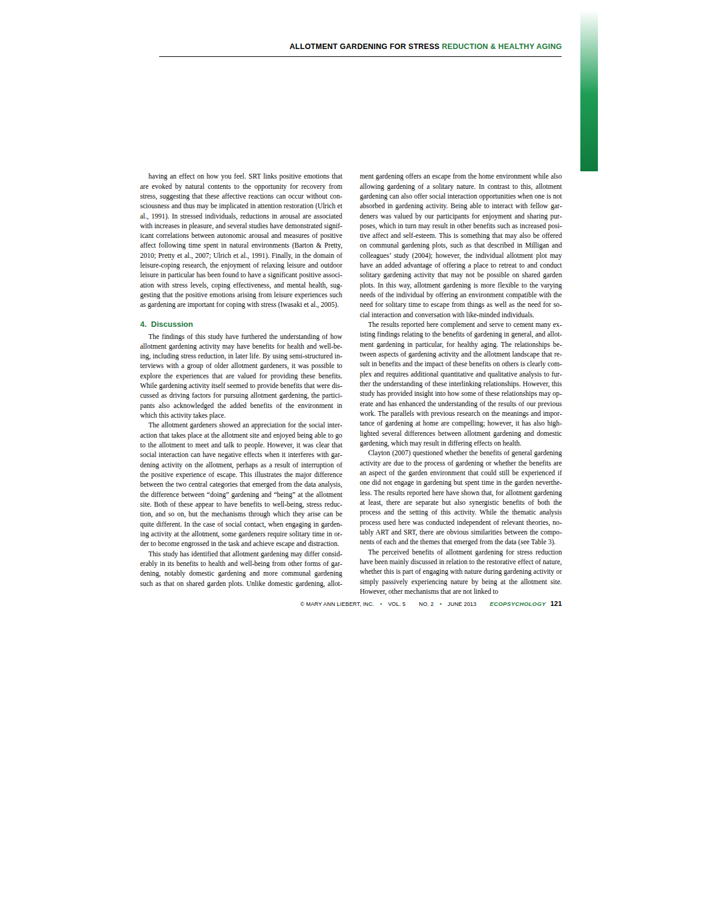Allotment Gardening for Stress Reduction & Healthy Aging
having an effect on how you feel. SRT links positive emotions that are evoked by natural contents to the opportunity for recovery from stress, suggesting that these affective reactions can occur without consciousness and thus may be implicated in attention restoration (Ulrich et al., 1991). In stressed individuals, reductions in arousal are associated with increases in pleasure, and several studies have demonstrated significant correlations between autonomic arousal and measures of positive affect following time spent in natural environments (Barton & Pretty, 2010; Pretty et al., 2007; Ulrich et al., 1991). Finally, in the domain of leisure-coping research, the enjoyment of relaxing leisure and outdoor leisure in particular has been found to have a significant positive association with stress levels, coping effectiveness, and mental health, suggesting that the positive emotions arising from leisure experiences such as gardening are important for coping with stress (Iwasaki et al., 2005).
4. Discussion
The findings of this study have furthered the understanding of how allotment gardening activity may have benefits for health and well-being, including stress reduction, in later life. By using semi-structured interviews with a group of older allotment gardeners, it was possible to explore the experiences that are valued for providing these benefits. While gardening activity itself seemed to provide benefits that were discussed as driving factors for pursuing allotment gardening, the participants also acknowledged the added benefits of the environment in which this activity takes place.
The allotment gardeners showed an appreciation for the social interaction that takes place at the allotment site and enjoyed being able to go to the allotment to meet and talk to people. However, it was clear that social interaction can have negative effects when it interferes with gardening activity on the allotment, perhaps as a result of interruption of the positive experience of escape. This illustrates the major difference between the two central categories that emerged from the data analysis, the difference between “doing” gardening and “being” at the allotment site. Both of these appear to have benefits to well-being, stress reduction, and so on, but the mechanisms through which they arise can be quite different. In the case of social contact, when engaging in gardening activity at the allotment, some gardeners require solitary time in order to become engrossed in the task and achieve escape and distraction.
This study has identified that allotment gardening may differ considerably in its benefits to health and well-being from other forms of gardening, notably domestic gardening and more communal gardening such as that on shared garden plots. Unlike domestic gardening, allotment gardening offers an escape from the home environment while also allowing gardening of a solitary nature. In contrast to this, allotment gardening can also offer social interaction opportunities when one is not absorbed in gardening activity. Being able to interact with fellow gardeners was valued by our participants for enjoyment and sharing purposes, which in turn may result in other benefits such as increased positive affect and self-esteem. This is something that may also be offered on communal gardening plots, such as that described in Milligan and colleagues’ study (2004); however, the individual allotment plot may have an added advantage of offering a place to retreat to and conduct solitary gardening activity that may not be possible on shared garden plots. In this way, allotment gardening is more flexible to the varying needs of the individual by offering an environment compatible with the need for solitary time to escape from things as well as the need for social interaction and conversation with like-minded individuals.
The results reported here complement and serve to cement many existing findings relating to the benefits of gardening in general, and allotment gardening in particular, for healthy aging. The relationships between aspects of gardening activity and the allotment landscape that result in benefits and the impact of these benefits on others is clearly complex and requires additional quantitative and qualitative analysis to further the understanding of these interlinking relationships. However, this study has provided insight into how some of these relationships may operate and has enhanced the understanding of the results of our previous work. The parallels with previous research on the meanings and importance of gardening at home are compelling; however, it has also highlighted several differences between allotment gardening and domestic gardening, which may result in differing effects on health.
Clayton (2007) questioned whether the benefits of general gardening activity are due to the process of gardening or whether the benefits are an aspect of the garden environment that could still be experienced if one did not engage in gardening but spent time in the garden nevertheless. The results reported here have shown that, for allotment gardening at least, there are separate but also synergistic benefits of both the process and the setting of this activity. While the thematic analysis process used here was conducted independent of relevant theories, notably ART and SRT, there are obvious similarities between the components of each and the themes that emerged from the data (see Table 3).
The perceived benefits of allotment gardening for stress reduction have been mainly discussed in relation to the restorative effect of nature, whether this is part of engaging with nature during gardening activity or simply passively experiencing nature by being at the allotment site. However, other mechanisms that are not linked to
© MARY ANN LIEBERT, INC.•VOL. 5 NO. 2•JUNE 2013 ECOPSYCHOLOGY 121